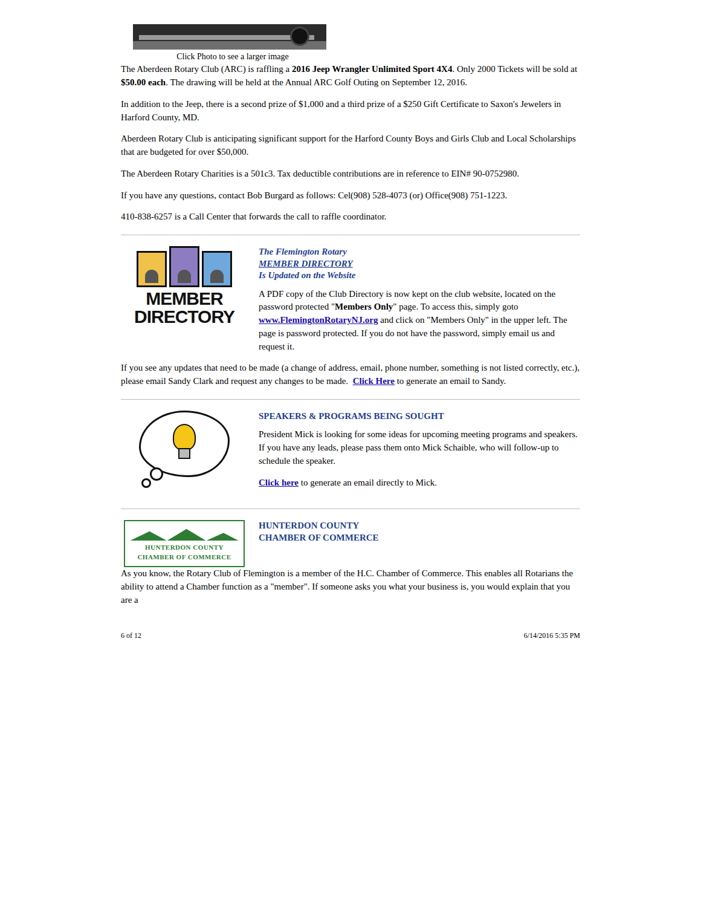Click Photo to see a larger image
The Aberdeen Rotary Club (ARC) is raffling a 2016 Jeep Wrangler Unlimited Sport 4X4. Only 2000 Tickets will be sold at $50.00 each. The drawing will be held at the Annual ARC Golf Outing on September 12, 2016.
In addition to the Jeep, there is a second prize of $1,000 and a third prize of a $250 Gift Certificate to Saxon's Jewelers in Harford County, MD.
Aberdeen Rotary Club is anticipating significant support for the Harford County Boys and Girls Club and Local Scholarships that are budgeted for over $50,000.
The Aberdeen Rotary Charities is a 501c3. Tax deductible contributions are in reference to EIN# 90-0752980.
If you have any questions, contact Bob Burgard as follows: Cel(908) 528-4073 (or) Office(908) 751-1223.
410-838-6257 is a Call Center that forwards the call to raffle coordinator.
MEMBER
DIRECTORY
The Flemington Rotary
MEMBER DIRECTORY
Is Updated on the Website
A PDF copy of the Club Directory is now kept on the club website, located on the password protected "Members Only" page. To access this, simply goto www.FlemingtonRotaryNJ.org and click on "Members Only" in the upper left. The page is password protected. If you do not have the password, simply email us and request it.
If you see any updates that need to be made (a change of address, email, phone number, something is not listed correctly, etc.), please email Sandy Clark and request any changes to be made. Click Here to generate an email to Sandy.
SPEAKERS & PROGRAMS BEING SOUGHT
President Mick is looking for some ideas for upcoming meeting programs and speakers. If you have any leads, please pass them onto Mick Schaible, who will follow-up to schedule the speaker.
Click here to generate an email directly to Mick.
HUNTERDON COUNTY
CHAMBER OF COMMERCE
HUNTERDON COUNTY
CHAMBER OF COMMERCE
As you know, the Rotary Club of Flemington is a member of the H.C. Chamber of Commerce. This enables all Rotarians the ability to attend a Chamber function as a "member". If someone asks you what your business is, you would explain that you are a
6 of 12
6/14/2016 5:35 PM